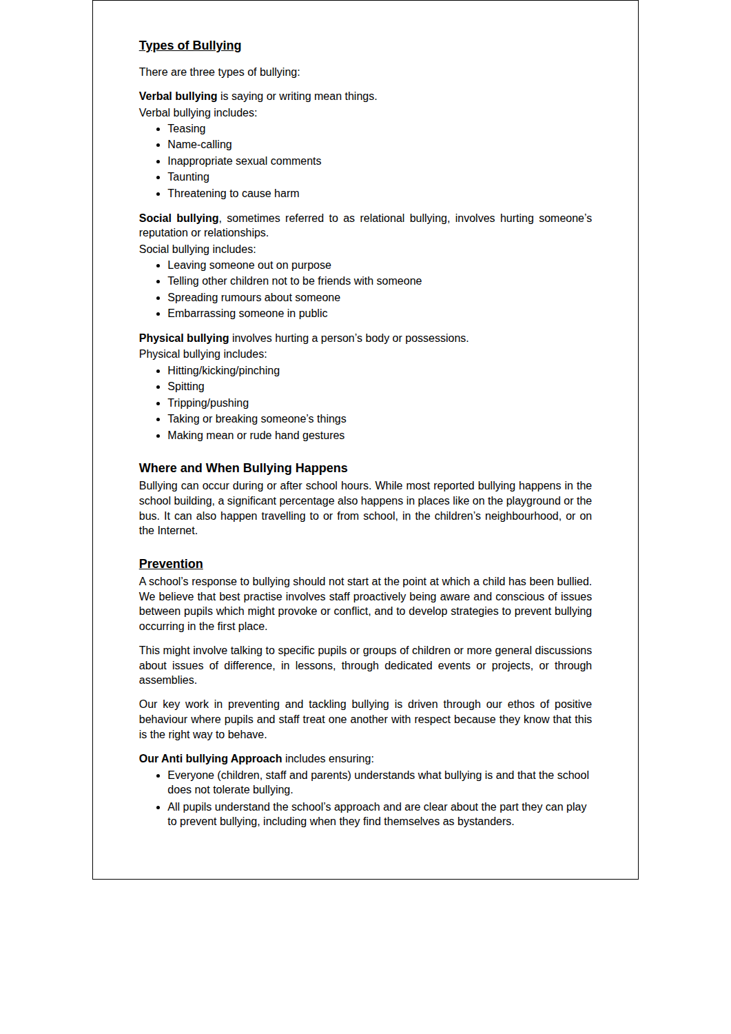Types of Bullying
There are three types of bullying:
Verbal bullying is saying or writing mean things.
Verbal bullying includes:
Teasing
Name-calling
Inappropriate sexual comments
Taunting
Threatening to cause harm
Social bullying, sometimes referred to as relational bullying, involves hurting someone’s reputation or relationships.
Social bullying includes:
Leaving someone out on purpose
Telling other children not to be friends with someone
Spreading rumours about someone
Embarrassing someone in public
Physical bullying involves hurting a person’s body or possessions.
Physical bullying includes:
Hitting/kicking/pinching
Spitting
Tripping/pushing
Taking or breaking someone’s things
Making mean or rude hand gestures
Where and When Bullying Happens
Bullying can occur during or after school hours. While most reported bullying happens in the school building, a significant percentage also happens in places like on the playground or the bus. It can also happen travelling to or from school, in the children’s neighbourhood, or on the Internet.
Prevention
A school’s response to bullying should not start at the point at which a child has been bullied. We believe that best practise involves staff proactively being aware and conscious of issues between pupils which might provoke or conflict, and to develop strategies to prevent bullying occurring in the first place.
This might involve talking to specific pupils or groups of children or more general discussions about issues of difference, in lessons, through dedicated events or projects, or through assemblies.
Our key work in preventing and tackling bullying is driven through our ethos of positive behaviour where pupils and staff treat one another with respect because they know that this is the right way to behave.
Our Anti bullying Approach includes ensuring:
Everyone (children, staff and parents) understands what bullying is and that the school does not tolerate bullying.
All pupils understand the school’s approach and are clear about the part they can play to prevent bullying, including when they find themselves as bystanders.